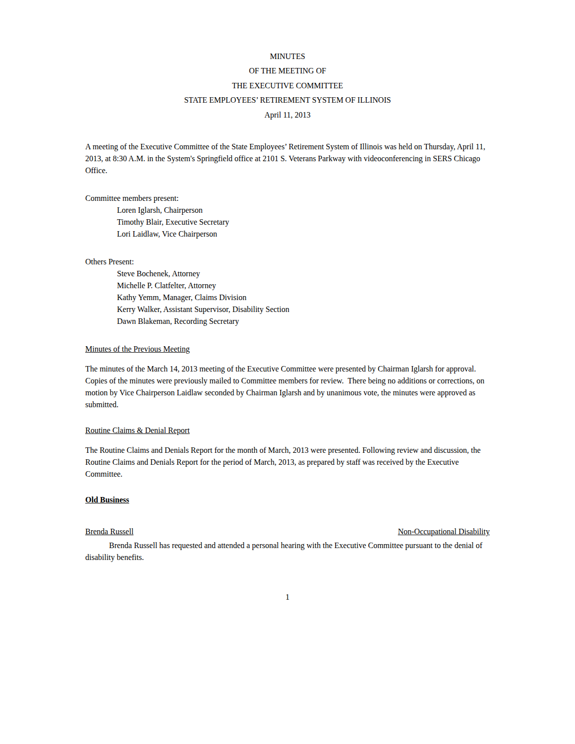MINUTES
OF THE MEETING OF
THE EXECUTIVE COMMITTEE
STATE EMPLOYEES’ RETIREMENT SYSTEM OF ILLINOIS
April 11, 2013
A meeting of the Executive Committee of the State Employees’ Retirement System of Illinois was held on Thursday, April 11, 2013, at 8:30 A.M. in the System's Springfield office at 2101 S. Veterans Parkway with videoconferencing in SERS Chicago Office.
Committee members present:
Loren Iglarsh, Chairperson
Timothy Blair, Executive Secretary
Lori Laidlaw, Vice Chairperson
Others Present:
Steve Bochenek, Attorney
Michelle P. Clatfelter, Attorney
Kathy Yemm, Manager, Claims Division
Kerry Walker, Assistant Supervisor, Disability Section
Dawn Blakeman, Recording Secretary
Minutes of the Previous Meeting
The minutes of the March 14, 2013 meeting of the Executive Committee were presented by Chairman Iglarsh for approval. Copies of the minutes were previously mailed to Committee members for review. There being no additions or corrections, on motion by Vice Chairperson Laidlaw seconded by Chairman Iglarsh and by unanimous vote, the minutes were approved as submitted.
Routine Claims & Denial Report
The Routine Claims and Denials Report for the month of March, 2013 were presented. Following review and discussion, the Routine Claims and Denials Report for the period of March, 2013, as prepared by staff was received by the Executive Committee.
Old Business
Brenda Russell Non-Occupational Disability
Brenda Russell has requested and attended a personal hearing with the Executive Committee pursuant to the denial of disability benefits.
1